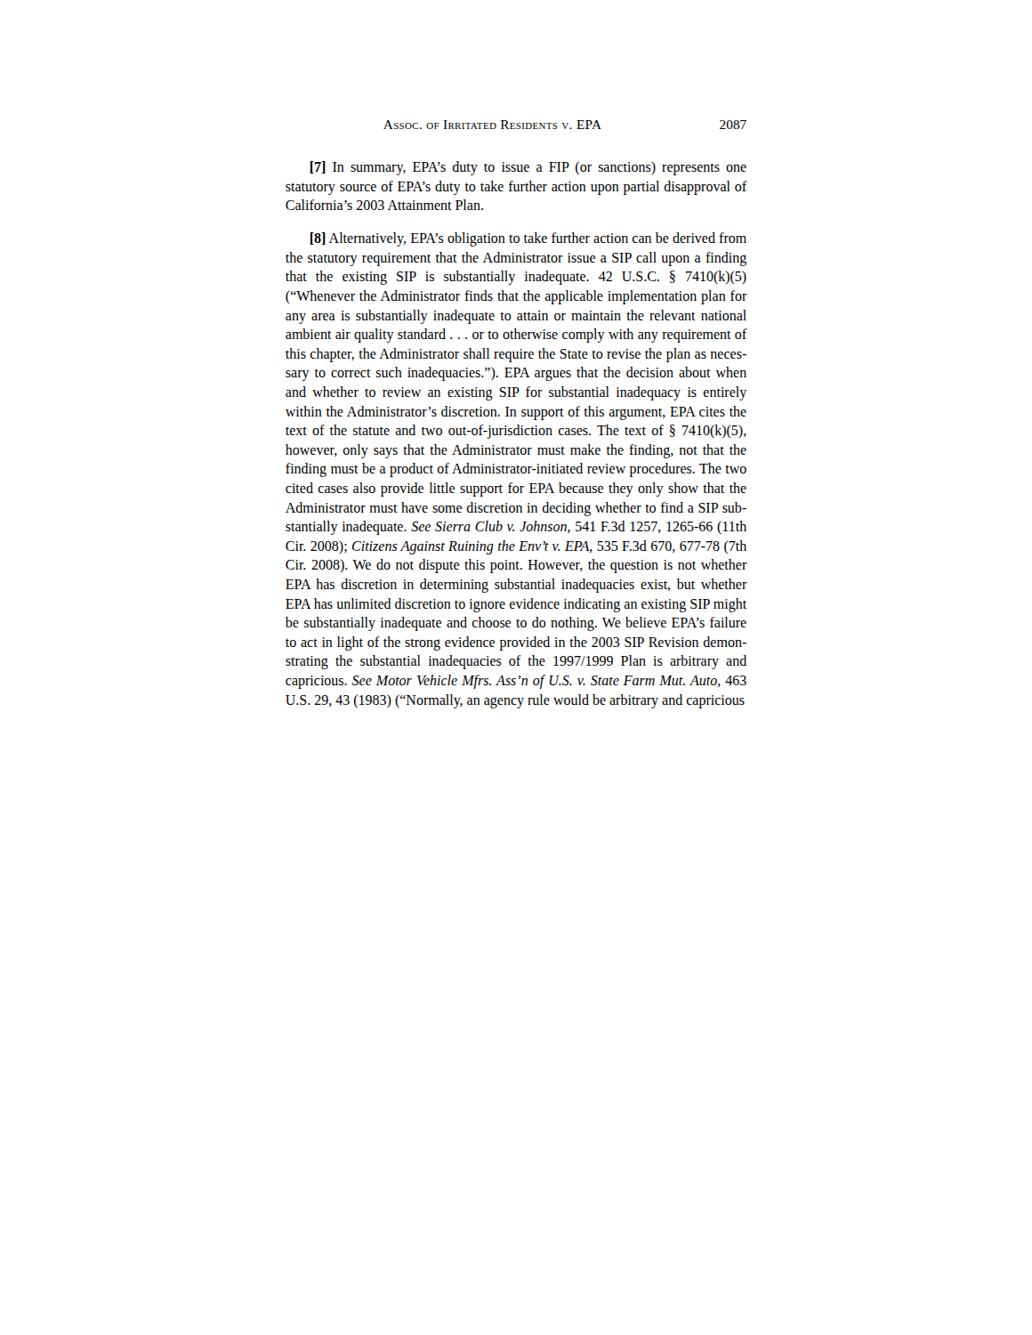Assoc. of Irritated Residents v. EPA 2087
[7] In summary, EPA’s duty to issue a FIP (or sanctions) represents one statutory source of EPA’s duty to take further action upon partial disapproval of California’s 2003 Attainment Plan.
[8] Alternatively, EPA’s obligation to take further action can be derived from the statutory requirement that the Administrator issue a SIP call upon a finding that the existing SIP is substantially inadequate. 42 U.S.C. § 7410(k)(5) (“Whenever the Administrator finds that the applicable implementation plan for any area is substantially inadequate to attain or maintain the relevant national ambient air quality standard . . . or to otherwise comply with any requirement of this chapter, the Administrator shall require the State to revise the plan as necessary to correct such inadequacies.”). EPA argues that the decision about when and whether to review an existing SIP for substantial inadequacy is entirely within the Administrator’s discretion. In support of this argument, EPA cites the text of the statute and two out-of-jurisdiction cases. The text of § 7410(k)(5), however, only says that the Administrator must make the finding, not that the finding must be a product of Administrator-initiated review procedures. The two cited cases also provide little support for EPA because they only show that the Administrator must have some discretion in deciding whether to find a SIP substantially inadequate. See Sierra Club v. Johnson, 541 F.3d 1257, 1265-66 (11th Cir. 2008); Citizens Against Ruining the Env’t v. EPA, 535 F.3d 670, 677-78 (7th Cir. 2008). We do not dispute this point. However, the question is not whether EPA has discretion in determining substantial inadequacies exist, but whether EPA has unlimited discretion to ignore evidence indicating an existing SIP might be substantially inadequate and choose to do nothing. We believe EPA’s failure to act in light of the strong evidence provided in the 2003 SIP Revision demonstrating the substantial inadequacies of the 1997/1999 Plan is arbitrary and capricious. See Motor Vehicle Mfrs. Ass’n of U.S. v. State Farm Mut. Auto, 463 U.S. 29, 43 (1983) (“Normally, an agency rule would be arbitrary and capricious